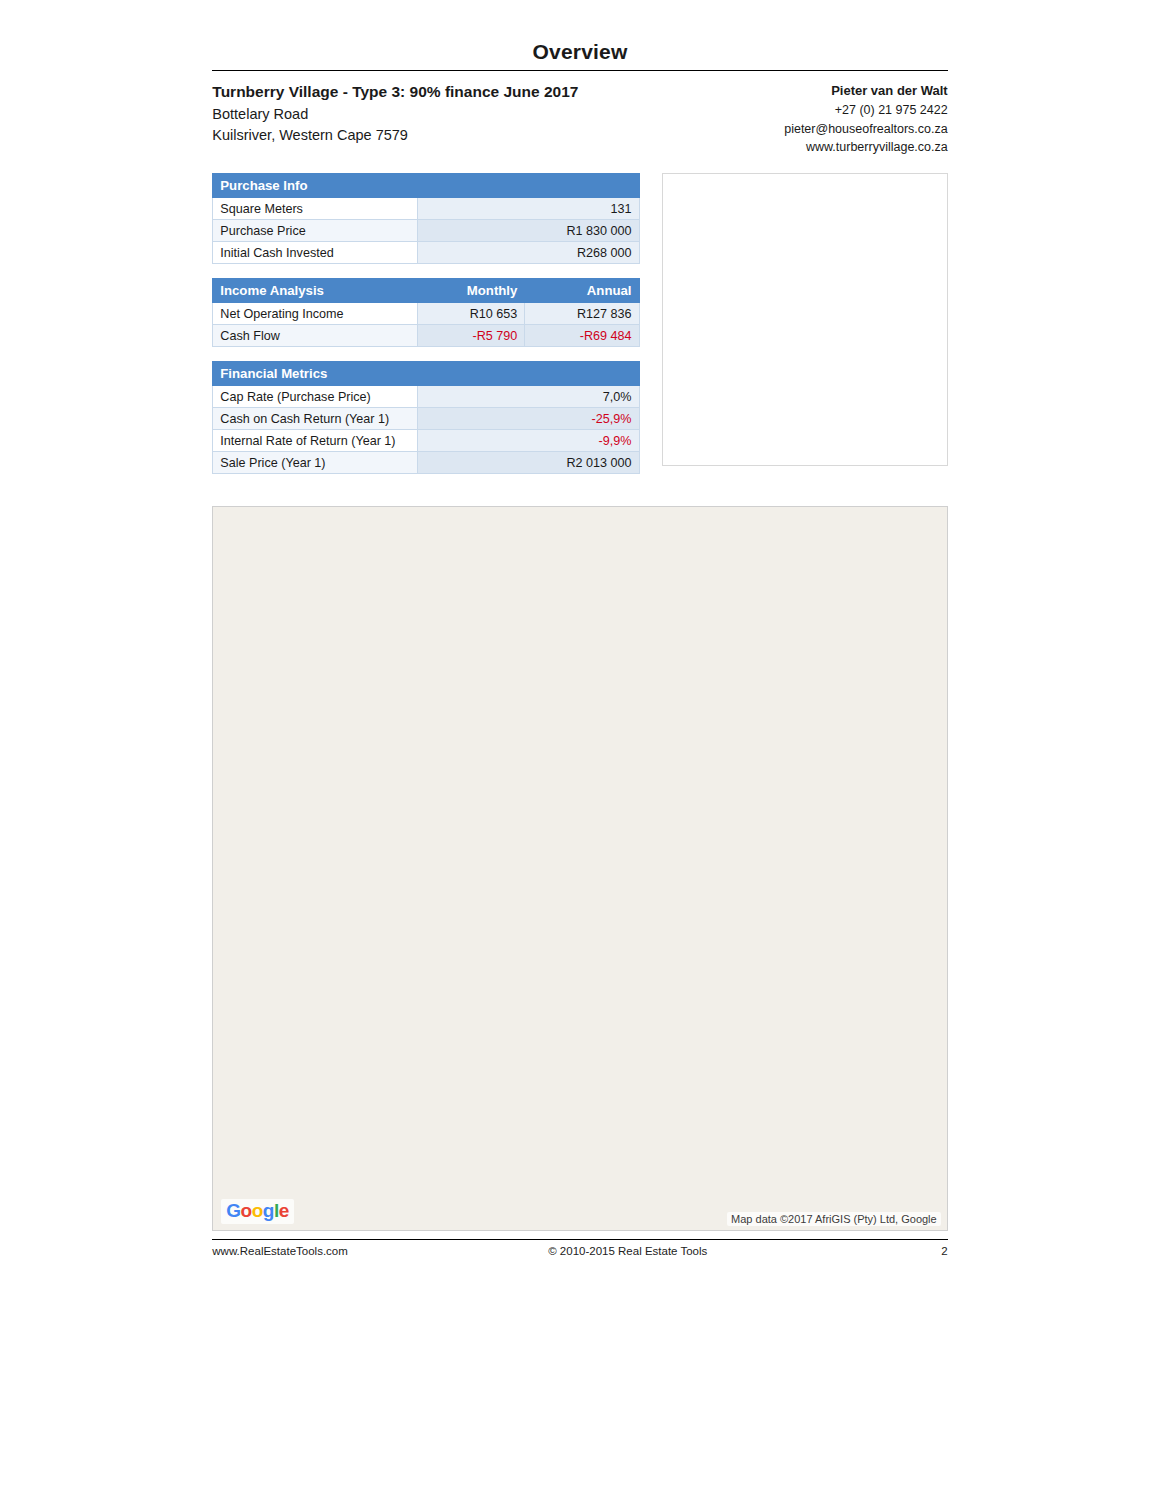Overview
Turnberry Village - Type 3: 90% finance June 2017
Bottelary Road
Kuilsriver, Western Cape 7579
Pieter van der Walt
+27 (0) 21 975 2422
pieter@houseofrealtors.co.za
www.turberryvillage.co.za
| Purchase Info |
| --- |
| Square Meters | 131 |
| Purchase Price | R1 830 000 |
| Initial Cash Invested | R268 000 |
| Income Analysis | Monthly | Annual |
| --- | --- | --- |
| Net Operating Income | R10 653 | R127 836 |
| Cash Flow | -R5 790 | -R69 484 |
| Financial Metrics |
| --- |
| Cap Rate (Purchase Price) | 7,0% |
| Cash on Cash Return (Year 1) | -25,9% |
| Internal Rate of Return (Year 1) | -9,9% |
| Sale Price (Year 1) | R2 013 000 |
Google
Map data ©2017 AfriGIS (Pty) Ltd, Google
www.RealEstateTools.com
© 2010-2015 Real Estate Tools
2